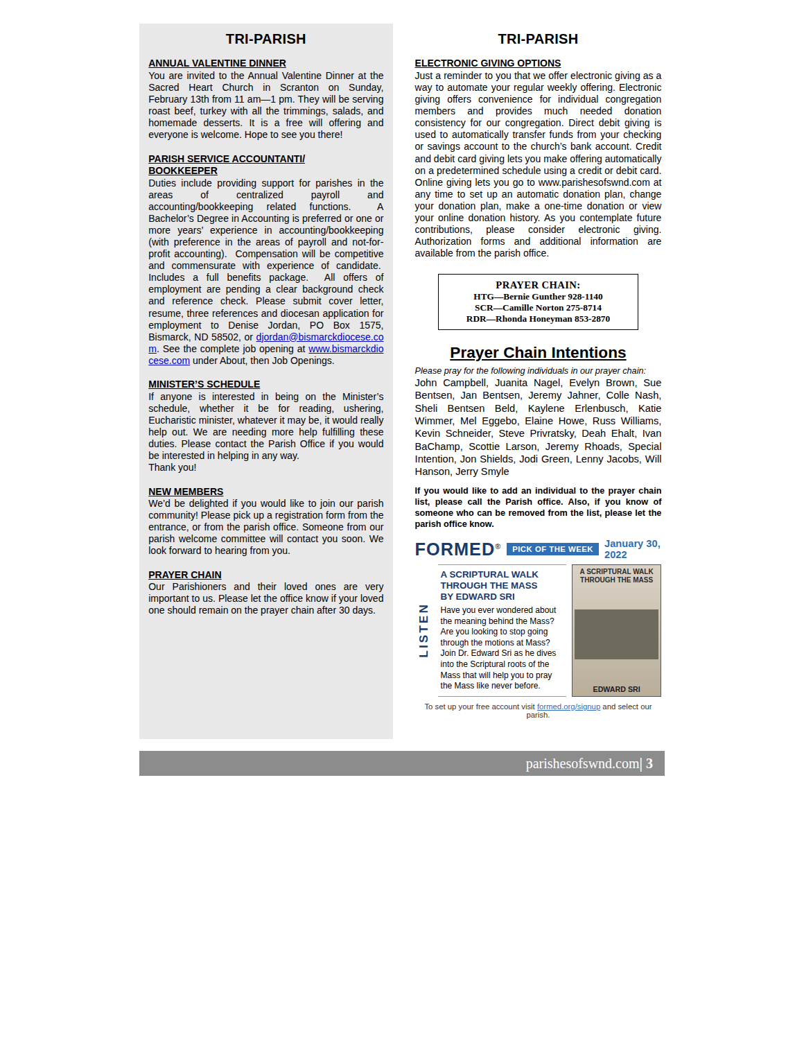TRI-PARISH
ANNUAL VALENTINE DINNER
You are invited to the Annual Valentine Dinner at the Sacred Heart Church in Scranton on Sunday, February 13th from 11 am—1 pm. They will be serving roast beef, turkey with all the trimmings, salads, and homemade desserts. It is a free will offering and everyone is welcome. Hope to see you there!
PARISH SERVICE ACCOUNTANTI/
BOOKKEEPER
Duties include providing support for parishes in the areas of centralized payroll and accounting/bookkeeping related functions. A Bachelor’s Degree in Accounting is preferred or one or more years’ experience in accounting/bookkeeping (with preference in the areas of payroll and not-for-profit accounting). Compensation will be competitive and commensurate with experience of candidate. Includes a full benefits package. All offers of employment are pending a clear background check and reference check. Please submit cover letter, resume, three references and diocesan application for employment to Denise Jordan, PO Box 1575, Bismarck, ND 58502, or djordan@bismarckdiocese.com. See the complete job opening at www.bismarckdiocese.com under About, then Job Openings.
MINISTER’S SCHEDULE
If anyone is interested in being on the Minister’s schedule, whether it be for reading, ushering, Eucharistic minister, whatever it may be, it would really help out. We are needing more help fulfilling these duties. Please contact the Parish Office if you would be interested in helping in any way.
Thank you!
NEW MEMBERS
We’d be delighted if you would like to join our parish community! Please pick up a registration form from the entrance, or from the parish office. Someone from our parish welcome committee will contact you soon. We look forward to hearing from you.
PRAYER CHAIN
Our Parishioners and their loved ones are very important to us. Please let the office know if your loved one should remain on the prayer chain after 30 days.
TRI-PARISH
ELECTRONIC GIVING OPTIONS
Just a reminder to you that we offer electronic giving as a way to automate your regular weekly offering. Electronic giving offers convenience for individual congregation members and provides much needed donation consistency for our congregation. Direct debit giving is used to automatically transfer funds from your checking or savings account to the church’s bank account. Credit and debit card giving lets you make offering automatically on a predetermined schedule using a credit or debit card. Online giving lets you go to www.parishesofswnd.com at any time to set up an automatic donation plan, change your donation plan, make a one-time donation or view your online donation history. As you contemplate future contributions, please consider electronic giving. Authorization forms and additional information are available from the parish office.
PRAYER CHAIN:
HTG—Bernie Gunther 928-1140
SCR—Camille Norton 275-8714
RDR—Rhonda Honeyman 853-2870
Prayer Chain Intentions
Please pray for the following individuals in our prayer chain:
John Campbell, Juanita Nagel, Evelyn Brown, Sue Bentsen, Jan Bentsen, Jeremy Jahner, Colle Nash, Sheli Bentsen Beld, Kaylene Erlenbusch, Katie Wimmer, Mel Eggebo, Elaine Howe, Russ Williams, Kevin Schneider, Steve Privratsky, Deah Ehalt, Ivan BaChamp, Scottie Larson, Jeremy Rhoads, Special Intention, Jon Shields, Jodi Green, Lenny Jacobs, Will Hanson, Jerry Smyle
If you would like to add an individual to the prayer chain list, please call the Parish office. Also, if you know of someone who can be removed from the list, please let the parish office know.
FORMED® PICK OF THE WEEK January 30, 2022
LISTEN
A SCRIPTURAL WALK THROUGH THE MASS
BY EDWARD SRI
Have you ever wondered about the meaning behind the Mass? Are you looking to stop going through the motions at Mass? Join Dr. Edward Sri as he dives into the Scriptural roots of the Mass that will help you to pray the Mass like never before.
A SCRIPTURAL WALK
THROUGH THE MASS
EDWARD SRI
To set up your free account visit formed.org/signup and select our parish.
parishesofswnd.com| 3